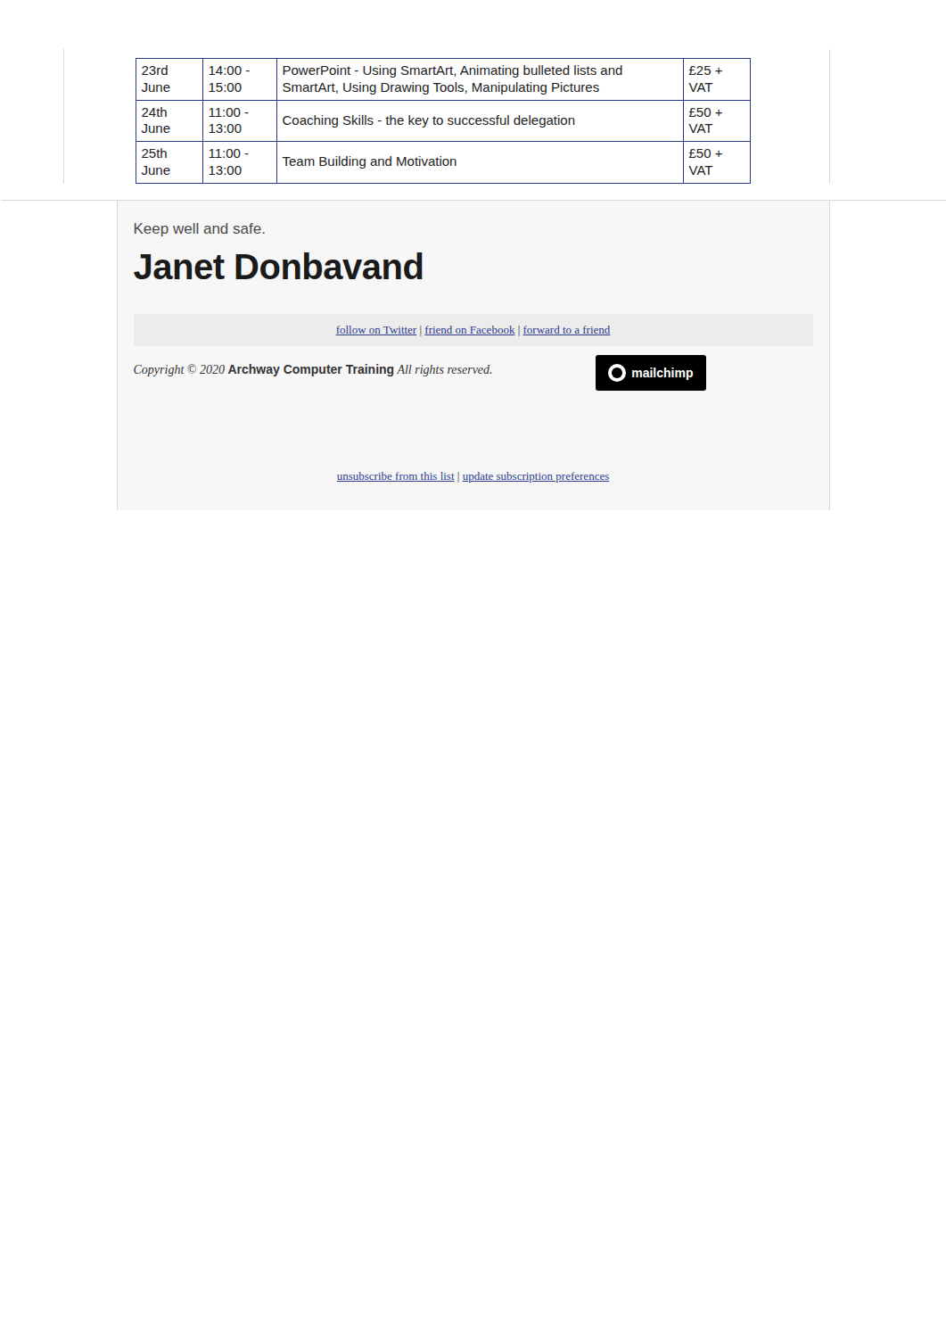| 23rd June | 14:00 - 15:00 | PowerPoint - Using SmartArt, Animating bulleted lists and SmartArt, Using Drawing Tools, Manipulating Pictures | £25 + VAT |
| 24th June | 11:00 - 13:00 | Coaching Skills - the key to successful delegation | £50 + VAT |
| 25th June | 11:00 - 13:00 | Team Building and Motivation | £50 + VAT |
Keep well and safe.
Janet Donbavand
follow on Twitter | friend on Facebook | forward to a friend
Copyright © 2020 Archway Computer Training All rights reserved.
mailchimp
unsubscribe from this list | update subscription preferences